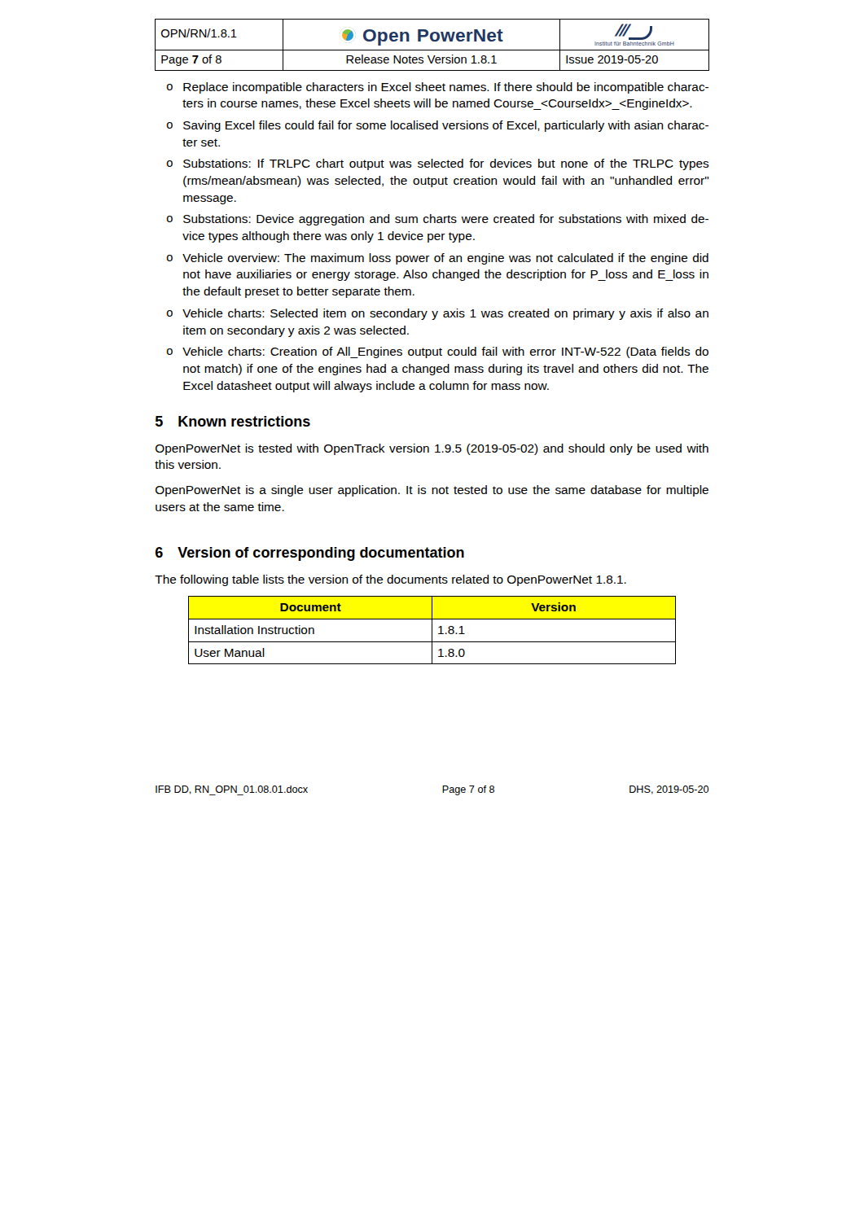| OPN/RN/1.8.1 | Open PowerNet | /// Institut für Bahntechnik GmbH |
| Page 7 of 8 | Release Notes Version 1.8.1 | Issue 2019-05-20 |
Replace incompatible characters in Excel sheet names. If there should be incompatible characters in course names, these Excel sheets will be named Course_<CourseIdx>_<EngineIdx>.
Saving Excel files could fail for some localised versions of Excel, particularly with asian character set.
Substations: If TRLPC chart output was selected for devices but none of the TRLPC types (rms/mean/absmean) was selected, the output creation would fail with an "unhandled error" message.
Substations: Device aggregation and sum charts were created for substations with mixed device types although there was only 1 device per type.
Vehicle overview: The maximum loss power of an engine was not calculated if the engine did not have auxiliaries or energy storage. Also changed the description for P_loss and E_loss in the default preset to better separate them.
Vehicle charts: Selected item on secondary y axis 1 was created on primary y axis if also an item on secondary y axis 2 was selected.
Vehicle charts: Creation of All_Engines output could fail with error INT-W-522 (Data fields do not match) if one of the engines had a changed mass during its travel and others did not. The Excel datasheet output will always include a column for mass now.
5 Known restrictions
OpenPowerNet is tested with OpenTrack version 1.9.5 (2019-05-02) and should only be used with this version.
OpenPowerNet is a single user application. It is not tested to use the same database for multiple users at the same time.
6 Version of corresponding documentation
The following table lists the version of the documents related to OpenPowerNet 1.8.1.
| Document | Version |
| --- | --- |
| Installation Instruction | 1.8.1 |
| User Manual | 1.8.0 |
IFB DD, RN_OPN_01.08.01.docx
Page 7 of 8
DHS, 2019-05-20